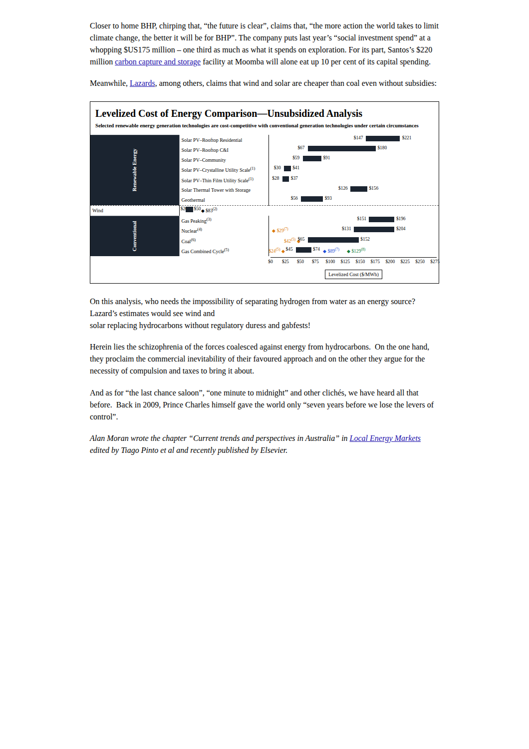Closer to home BHP, chirping that, “the future is clear”, claims that, “the more action the world takes to limit climate change, the better it will be for BHP”. The company puts last year’s “social investment spend” at a whopping $US175 million – one third as much as what it spends on exploration. For its part, Santos’s $220 million carbon capture and storage facility at Moomba will alone eat up 10 per cent of its capital spending.
Meanwhile, Lazards, among others, claims that wind and solar are cheaper than coal even without subsidies:
Levelized Cost of Energy Comparison—Unsubsidized Analysis
Selected renewable energy generation technologies are cost-competitive with conventional generation technologies under certain circumstances
| Renewable Energy | Solar PV–Rooftop Residential | $147 $221 |
| Solar PV–Rooftop C&I | $67 $180 |
| Solar PV–Community | $59 $91 |
| Solar PV–Crystalline Utility Scale (1) | $30 $41 |
| Solar PV–Thin Film Utility Scale (1) | $28 $37 |
| Solar Thermal Tower with Storage | $126 $156 |
| Geothermal | $56 $93 |
| Wind | $26 $50 ◆ $83 (2) |
| Conventional | Gas Peaking (3) | $151 $196 |
| Nuclear (4) | ◆ $29 (7) $131 $204 |
| Coal (6) | $42 (5) ◆ $65 $152 |
| Gas Combined Cycle (5) | $24 (5) ◆ $45 $74 ◆ $89 (7) ◆ $129 (8) |
| | | $0 $25 $50 $75 $100 $125 $150 $175 $200 $225 $250 $275 Levelized Cost ($/MWh) |
On this analysis, who needs the impossibility of separating hydrogen from water as an energy source? Lazard’s estimates would see wind and
solar replacing hydrocarbons without regulatory duress and gabfests!
Herein lies the schizophrenia of the forces coalesced against energy from hydrocarbons. On the one hand, they proclaim the commercial inevitability of their favoured approach and on the other they argue for the necessity of compulsion and taxes to bring it about.
And as for “the last chance saloon”, “one minute to midnight” and other clichés, we have heard all that before. Back in 2009, Prince Charles himself gave the world only “seven years before we lose the levers of control”.
Alan Moran wrote the chapter “Current trends and perspectives in Australia” in Local Energy Markets edited by Tiago Pinto et al and recently published by Elsevier.